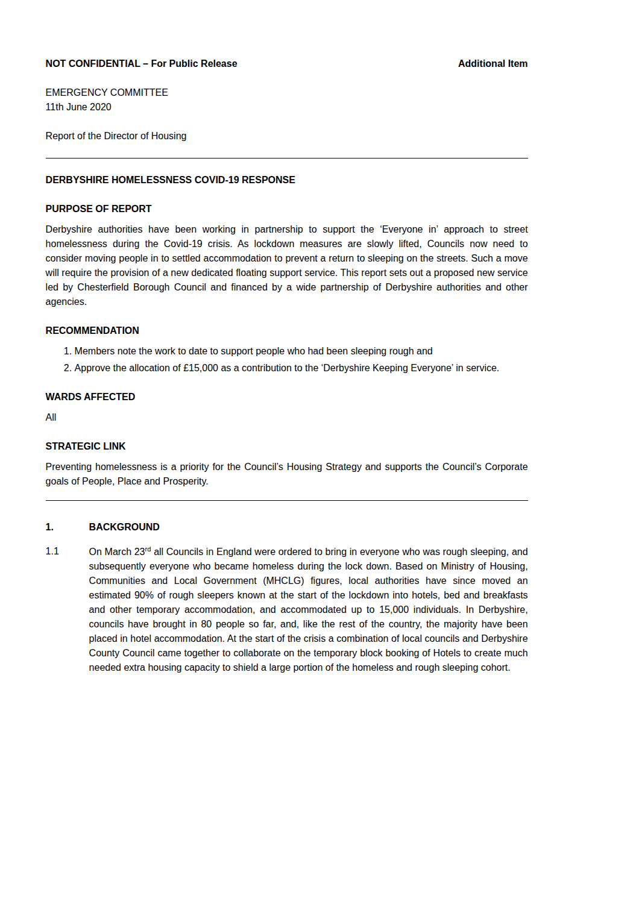NOT CONFIDENTIAL – For Public Release Additional Item
EMERGENCY COMMITTEE
11th June 2020
Report of the Director of Housing
Derbyshire Homelessness Covid-19 Response
Purpose of Report
Derbyshire authorities have been working in partnership to support the ‘Everyone in’ approach to street homelessness during the Covid-19 crisis. As lockdown measures are slowly lifted, Councils now need to consider moving people in to settled accommodation to prevent a return to sleeping on the streets. Such a move will require the provision of a new dedicated floating support service. This report sets out a proposed new service led by Chesterfield Borough Council and financed by a wide partnership of Derbyshire authorities and other agencies.
Recommendation
Members note the work to date to support people who had been sleeping rough and
Approve the allocation of £15,000 as a contribution to the ‘Derbyshire Keeping Everyone’ in service.
Wards Affected
All
Strategic Link
Preventing homelessness is a priority for the Council’s Housing Strategy and supports the Council’s Corporate goals of People, Place and Prosperity.
1. Background
1.1 On March 23rd all Councils in England were ordered to bring in everyone who was rough sleeping, and subsequently everyone who became homeless during the lock down. Based on Ministry of Housing, Communities and Local Government (MHCLG) figures, local authorities have since moved an estimated 90% of rough sleepers known at the start of the lockdown into hotels, bed and breakfasts and other temporary accommodation, and accommodated up to 15,000 individuals. In Derbyshire, councils have brought in 80 people so far, and, like the rest of the country, the majority have been placed in hotel accommodation. At the start of the crisis a combination of local councils and Derbyshire County Council came together to collaborate on the temporary block booking of Hotels to create much needed extra housing capacity to shield a large portion of the homeless and rough sleeping cohort.